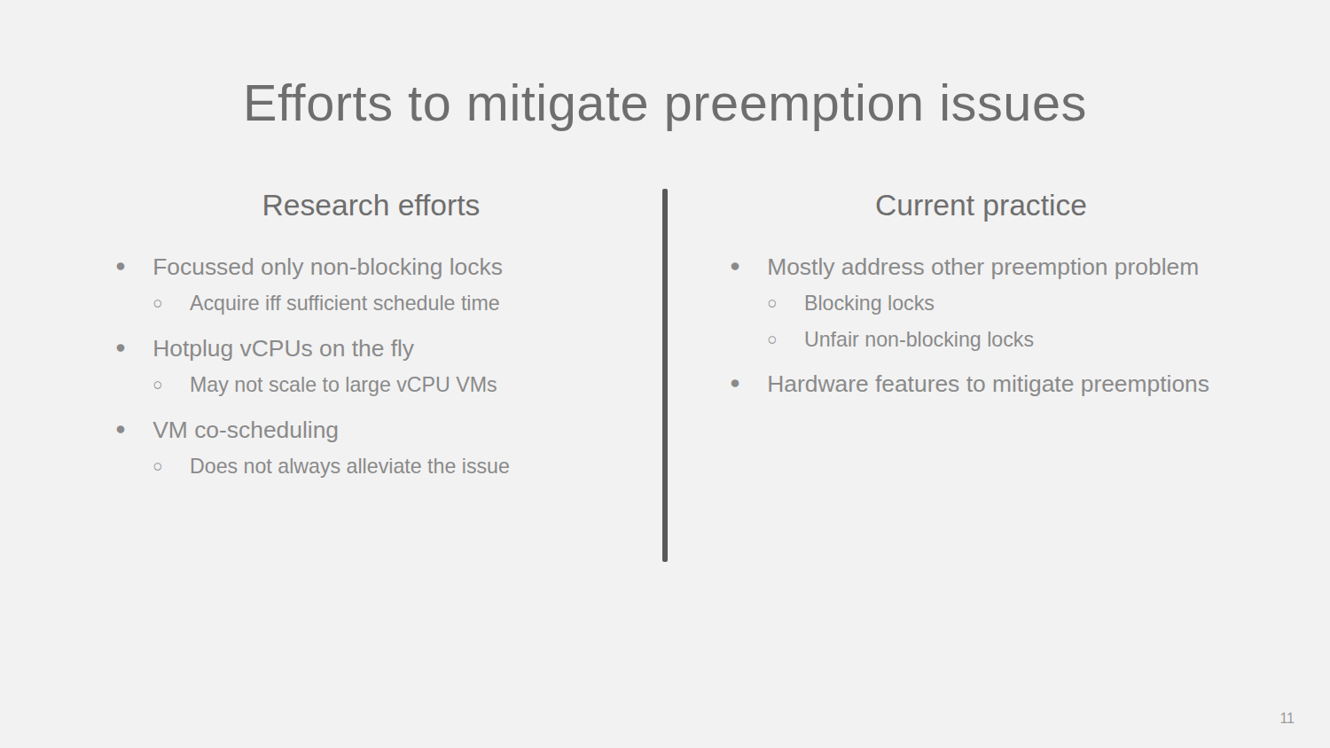Efforts to mitigate preemption issues
Research efforts
Focussed only non-blocking locks
Acquire iff sufficient schedule time
Hotplug vCPUs on the fly
May not scale to large vCPU VMs
VM co-scheduling
Does not always alleviate the issue
Current practice
Mostly address other preemption problem
Blocking locks
Unfair non-blocking locks
Hardware features to mitigate preemptions
11